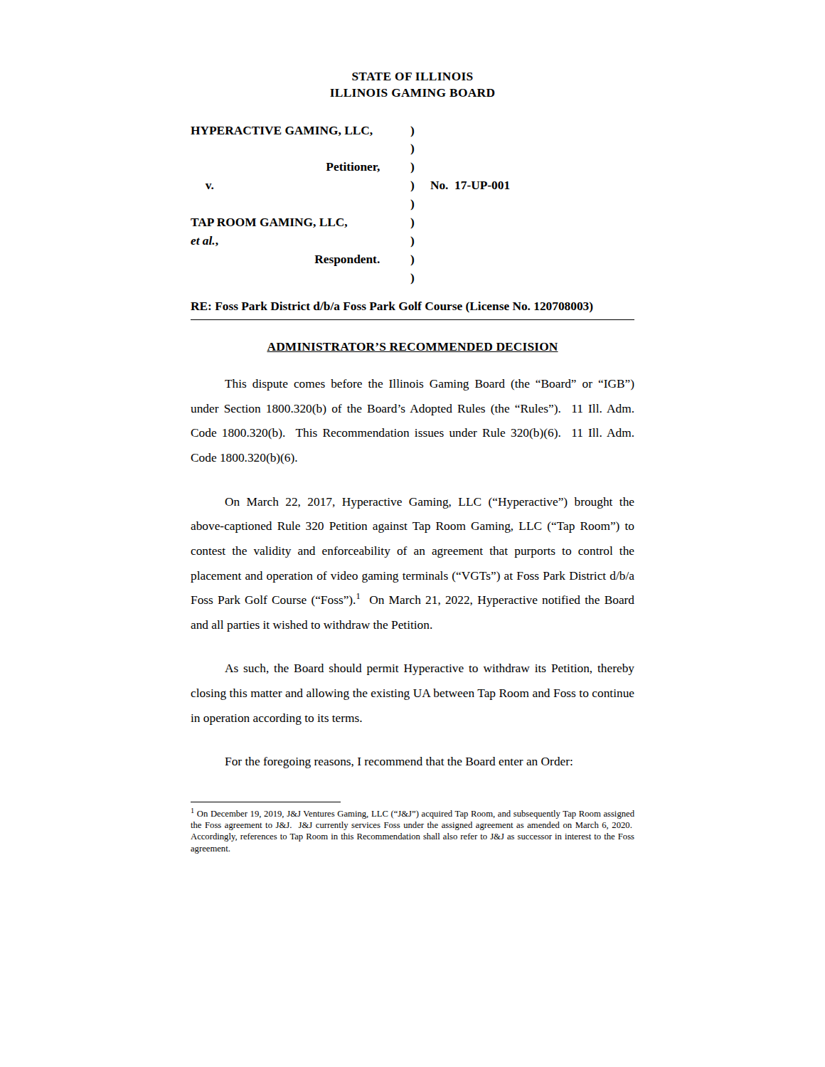STATE OF ILLINOIS ILLINOIS GAMING BOARD
| HYPERACTIVE GAMING, LLC, | ) | |
| | ) | |
| Petitioner, | ) | |
| v. | ) | No. 17-UP-001 |
| | ) | |
| TAP ROOM GAMING, LLC, | ) | |
| et al. , | ) | |
| Respondent. | ) | |
| | ) | |
RE: Foss Park District d/b/a Foss Park Golf Course (License No. 120708003)
ADMINISTRATOR’S RECOMMENDED DECISION
This dispute comes before the Illinois Gaming Board (the “Board” or “IGB”) under Section 1800.320(b) of the Board’s Adopted Rules (the “Rules”). 11 Ill. Adm. Code 1800.320(b). This Recommendation issues under Rule 320(b)(6). 11 Ill. Adm. Code 1800.320(b)(6).
On March 22, 2017, Hyperactive Gaming, LLC (“Hyperactive”) brought the above-captioned Rule 320 Petition against Tap Room Gaming, LLC (“Tap Room”) to contest the validity and enforceability of an agreement that purports to control the placement and operation of video gaming terminals (“VGTs”) at Foss Park District d/b/a Foss Park Golf Course (“Foss”).1 On March 21, 2022, Hyperactive notified the Board and all parties it wished to withdraw the Petition.
As such, the Board should permit Hyperactive to withdraw its Petition, thereby closing this matter and allowing the existing UA between Tap Room and Foss to continue in operation according to its terms.
For the foregoing reasons, I recommend that the Board enter an Order:
1 On December 19, 2019, J&J Ventures Gaming, LLC (“J&J”) acquired Tap Room, and subsequently Tap Room assigned the Foss agreement to J&J. J&J currently services Foss under the assigned agreement as amended on March 6, 2020. Accordingly, references to Tap Room in this Recommendation shall also refer to J&J as successor in interest to the Foss agreement.